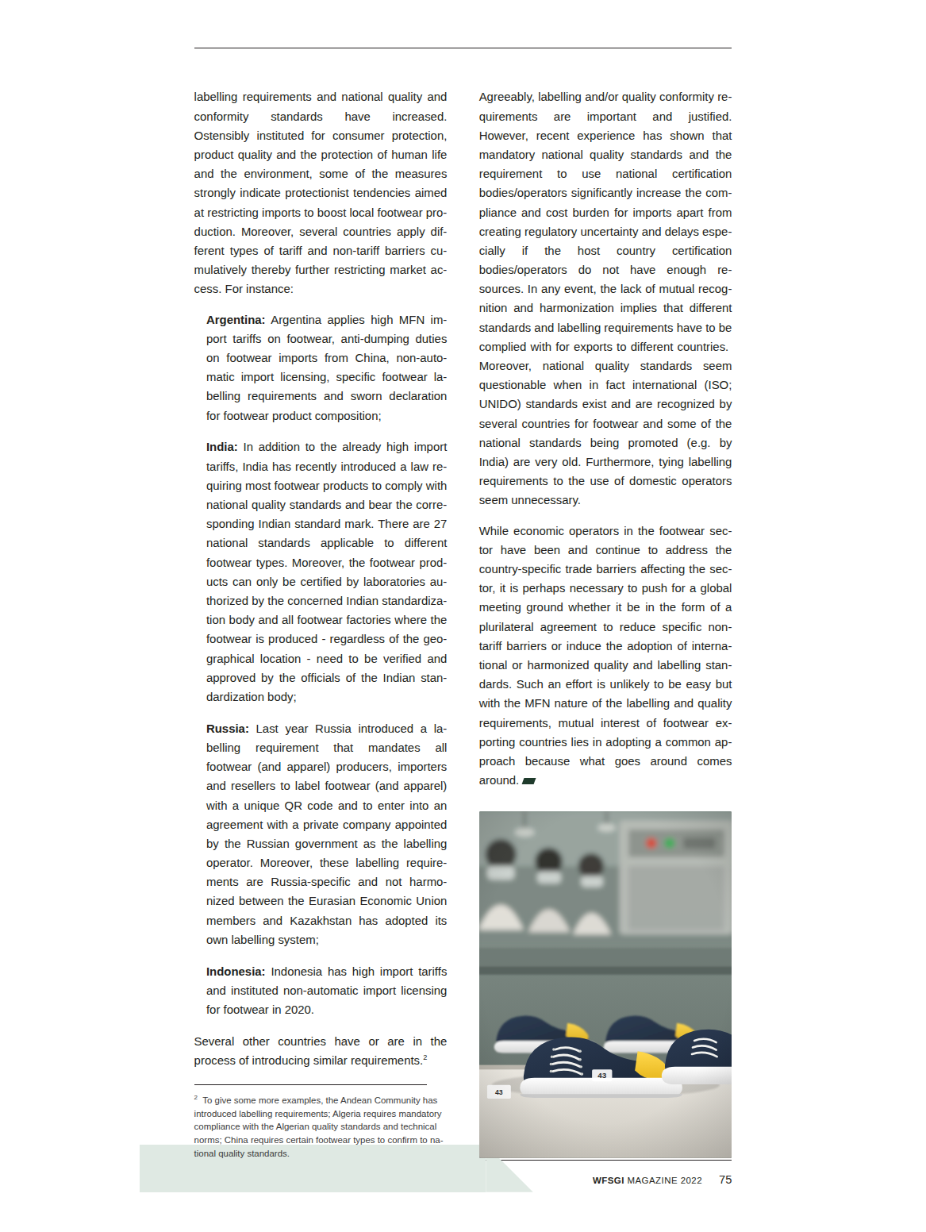labelling requirements and national quality and conformity standards have increased. Ostensibly instituted for consumer protection, product quality and the protection of human life and the environment, some of the measures strongly indicate protectionist tendencies aimed at restricting imports to boost local footwear production. Moreover, several countries apply different types of tariff and non-tariff barriers cumulatively thereby further restricting market access. For instance:
Argentina: Argentina applies high MFN import tariffs on footwear, anti-dumping duties on footwear imports from China, non-automatic import licensing, specific footwear labelling requirements and sworn declaration for footwear product composition;
India: In addition to the already high import tariffs, India has recently introduced a law requiring most footwear products to comply with national quality standards and bear the corresponding Indian standard mark. There are 27 national standards applicable to different footwear types. Moreover, the footwear products can only be certified by laboratories authorized by the concerned Indian standardization body and all footwear factories where the footwear is produced - regardless of the geographical location - need to be verified and approved by the officials of the Indian standardization body;
Russia: Last year Russia introduced a labelling requirement that mandates all footwear (and apparel) producers, importers and resellers to label footwear (and apparel) with a unique QR code and to enter into an agreement with a private company appointed by the Russian government as the labelling operator. Moreover, these labelling requirements are Russia-specific and not harmonized between the Eurasian Economic Union members and Kazakhstan has adopted its own labelling system;
Indonesia: Indonesia has high import tariffs and instituted non-automatic import licensing for footwear in 2020.
Several other countries have or are in the process of introducing similar requirements.2
2 To give some more examples, the Andean Community has introduced labelling requirements; Algeria requires mandatory compliance with the Algerian quality standards and technical norms; China requires certain footwear types to confirm to national quality standards.
Agreeably, labelling and/or quality conformity requirements are important and justified. However, recent experience has shown that mandatory national quality standards and the requirement to use national certification bodies/operators significantly increase the compliance and cost burden for imports apart from creating regulatory uncertainty and delays especially if the host country certification bodies/operators do not have enough resources. In any event, the lack of mutual recognition and harmonization implies that different standards and labelling requirements have to be complied with for exports to different countries. Moreover, national quality standards seem questionable when in fact international (ISO; UNIDO) standards exist and are recognized by several countries for footwear and some of the national standards being promoted (e.g. by India) are very old. Furthermore, tying labelling requirements to the use of domestic operators seem unnecessary.
While economic operators in the footwear sector have been and continue to address the country-specific trade barriers affecting the sector, it is perhaps necessary to push for a global meeting ground whether it be in the form of a plurilateral agreement to reduce specific non-tariff barriers or induce the adoption of international or harmonized quality and labelling standards. Such an effort is unlikely to be easy but with the MFN nature of the labelling and quality requirements, mutual interest of footwear exporting countries lies in adopting a common approach because what goes around comes around.
43 43
WFSGI MAGAZINE 2022 75